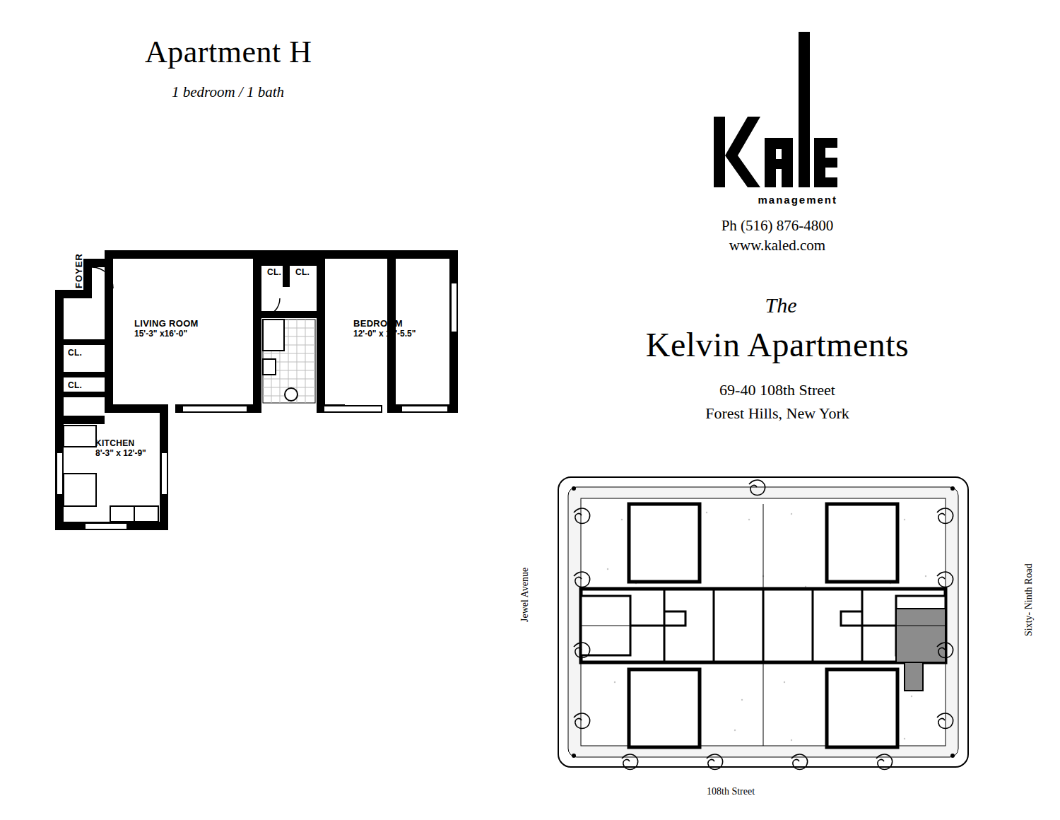Apartment H
1 bedroom / 1 bath
LIVING ROOM15'-3" x16'-0"
BEDROOM12'-0" x 15'-5.5"
KITCHEN8'-3" x 12'-9"
CL.
CL.
CL.
CL.
FOYER
management
Ph (516) 876-4800
www.kaled.com
The
Kelvin Apartments
69-40 108th Street
Forest Hills, New York
108th Street
Jewel Avenue
Sixty- Ninth Road